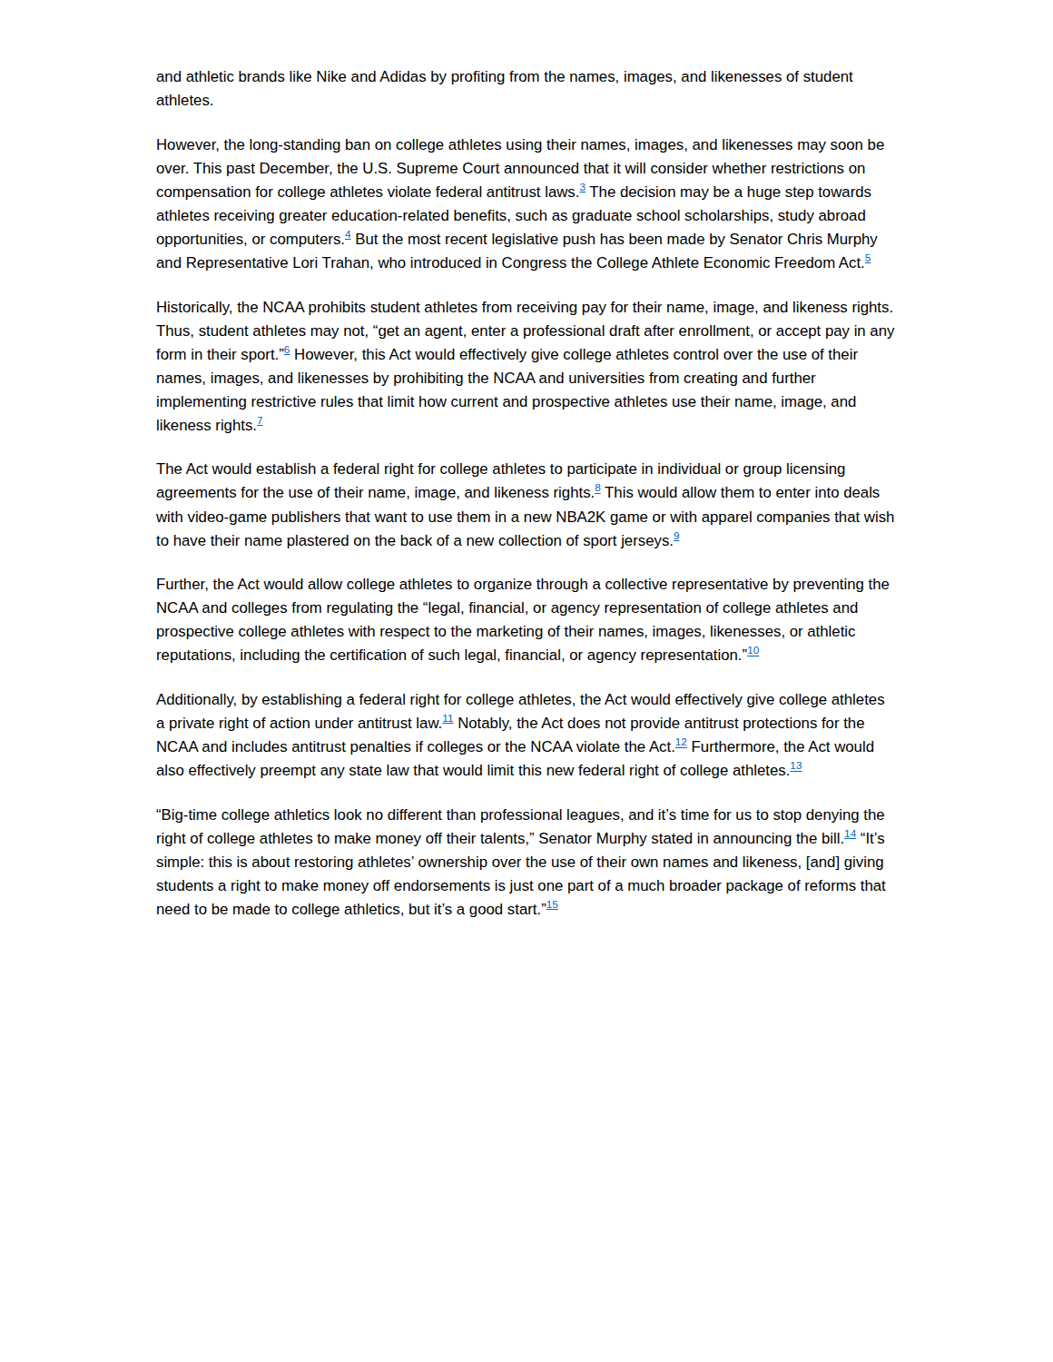and athletic brands like Nike and Adidas by profiting from the names, images, and likenesses of student athletes.
However, the long-standing ban on college athletes using their names, images, and likenesses may soon be over. This past December, the U.S. Supreme Court announced that it will consider whether restrictions on compensation for college athletes violate federal antitrust laws.3 The decision may be a huge step towards athletes receiving greater education-related benefits, such as graduate school scholarships, study abroad opportunities, or computers.4 But the most recent legislative push has been made by Senator Chris Murphy and Representative Lori Trahan, who introduced in Congress the College Athlete Economic Freedom Act.5
Historically, the NCAA prohibits student athletes from receiving pay for their name, image, and likeness rights. Thus, student athletes may not, “get an agent, enter a professional draft after enrollment, or accept pay in any form in their sport.”6 However, this Act would effectively give college athletes control over the use of their names, images, and likenesses by prohibiting the NCAA and universities from creating and further implementing restrictive rules that limit how current and prospective athletes use their name, image, and likeness rights.7
The Act would establish a federal right for college athletes to participate in individual or group licensing agreements for the use of their name, image, and likeness rights.8 This would allow them to enter into deals with video-game publishers that want to use them in a new NBA2K game or with apparel companies that wish to have their name plastered on the back of a new collection of sport jerseys.9
Further, the Act would allow college athletes to organize through a collective representative by preventing the NCAA and colleges from regulating the “legal, financial, or agency representation of college athletes and prospective college athletes with respect to the marketing of their names, images, likenesses, or athletic reputations, including the certification of such legal, financial, or agency representation.”10
Additionally, by establishing a federal right for college athletes, the Act would effectively give college athletes a private right of action under antitrust law.11 Notably, the Act does not provide antitrust protections for the NCAA and includes antitrust penalties if colleges or the NCAA violate the Act.12 Furthermore, the Act would also effectively preempt any state law that would limit this new federal right of college athletes.13
“Big-time college athletics look no different than professional leagues, and it’s time for us to stop denying the right of college athletes to make money off their talents,” Senator Murphy stated in announcing the bill.14 “It’s simple: this is about restoring athletes’ ownership over the use of their own names and likeness, [and] giving students a right to make money off endorsements is just one part of a much broader package of reforms that need to be made to college athletics, but it’s a good start.”15